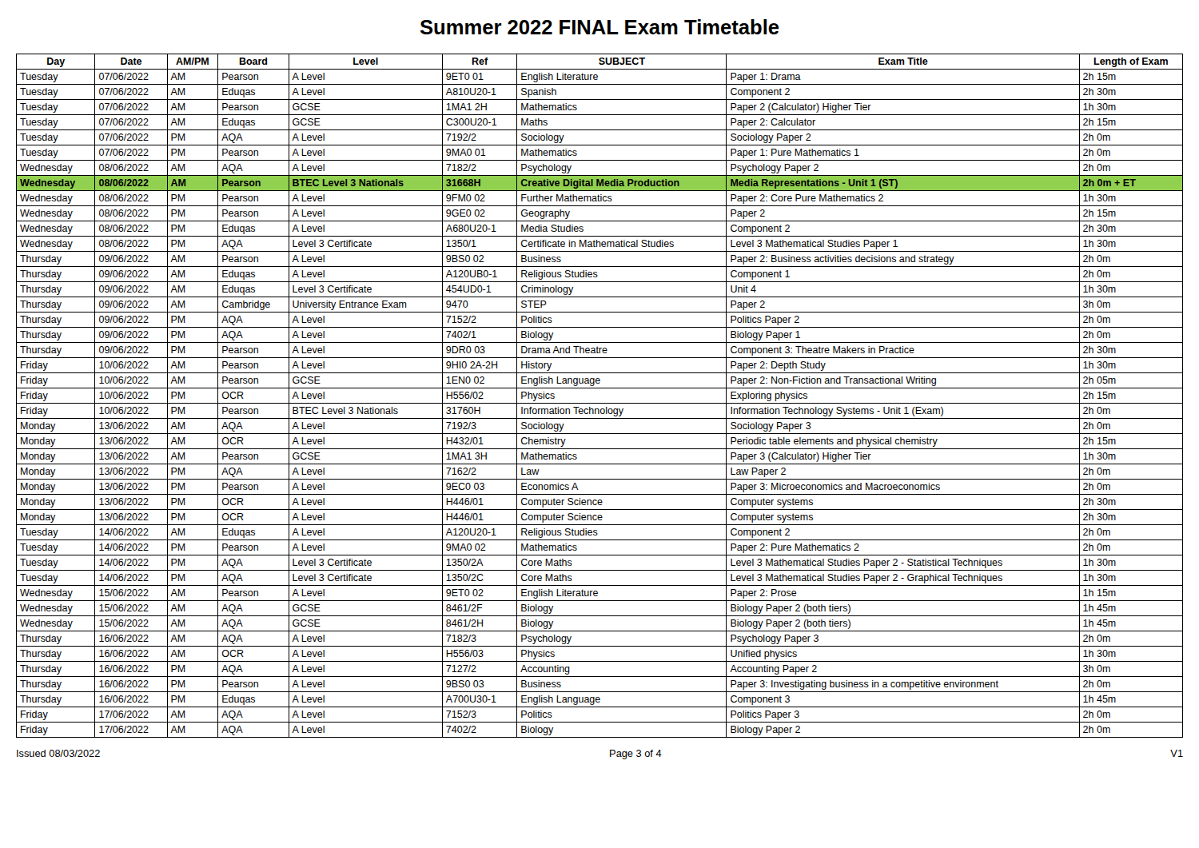Summer 2022 FINAL Exam Timetable
| Day | Date | AM/PM | Board | Level | Ref | SUBJECT | Exam Title | Length of Exam |
| --- | --- | --- | --- | --- | --- | --- | --- | --- |
| Tuesday | 07/06/2022 | AM | Pearson | A Level | 9ET0 01 | English Literature | Paper 1: Drama | 2h 15m |
| Tuesday | 07/06/2022 | AM | Eduqas | A Level | A810U20-1 | Spanish | Component 2 | 2h 30m |
| Tuesday | 07/06/2022 | AM | Pearson | GCSE | 1MA1 2H | Mathematics | Paper 2 (Calculator) Higher Tier | 1h 30m |
| Tuesday | 07/06/2022 | AM | Eduqas | GCSE | C300U20-1 | Maths | Paper 2: Calculator | 2h 15m |
| Tuesday | 07/06/2022 | PM | AQA | A Level | 7192/2 | Sociology | Sociology Paper 2 | 2h 0m |
| Tuesday | 07/06/2022 | PM | Pearson | A Level | 9MA0 01 | Mathematics | Paper 1: Pure Mathematics 1 | 2h 0m |
| Wednesday | 08/06/2022 | AM | AQA | A Level | 7182/2 | Psychology | Psychology Paper 2 | 2h 0m |
| Wednesday | 08/06/2022 | AM | Pearson | BTEC Level 3 Nationals | 31668H | Creative Digital Media Production | Media Representations - Unit 1 (ST) | 2h 0m + ET |
| Wednesday | 08/06/2022 | PM | Pearson | A Level | 9FM0 02 | Further Mathematics | Paper 2: Core Pure Mathematics 2 | 1h 30m |
| Wednesday | 08/06/2022 | PM | Pearson | A Level | 9GE0 02 | Geography | Paper 2 | 2h 15m |
| Wednesday | 08/06/2022 | PM | Eduqas | A Level | A680U20-1 | Media Studies | Component 2 | 2h 30m |
| Wednesday | 08/06/2022 | PM | AQA | Level 3 Certificate | 1350/1 | Certificate in Mathematical Studies | Level 3 Mathematical Studies Paper 1 | 1h 30m |
| Thursday | 09/06/2022 | AM | Pearson | A Level | 9BS0 02 | Business | Paper 2: Business activities decisions and strategy | 2h 0m |
| Thursday | 09/06/2022 | AM | Eduqas | A Level | A120UB0-1 | Religious Studies | Component 1 | 2h 0m |
| Thursday | 09/06/2022 | AM | Eduqas | Level 3 Certificate | 454UD0-1 | Criminology | Unit 4 | 1h 30m |
| Thursday | 09/06/2022 | AM | Cambridge | University Entrance Exam | 9470 | STEP | Paper 2 | 3h 0m |
| Thursday | 09/06/2022 | PM | AQA | A Level | 7152/2 | Politics | Politics Paper 2 | 2h 0m |
| Thursday | 09/06/2022 | PM | AQA | A Level | 7402/1 | Biology | Biology Paper 1 | 2h 0m |
| Thursday | 09/06/2022 | PM | Pearson | A Level | 9DR0 03 | Drama And Theatre | Component 3: Theatre Makers in Practice | 2h 30m |
| Friday | 10/06/2022 | AM | Pearson | A Level | 9HI0 2A-2H | History | Paper 2: Depth Study | 1h 30m |
| Friday | 10/06/2022 | AM | Pearson | GCSE | 1EN0 02 | English Language | Paper 2: Non-Fiction and Transactional Writing | 2h 05m |
| Friday | 10/06/2022 | PM | OCR | A Level | H556/02 | Physics | Exploring physics | 2h 15m |
| Friday | 10/06/2022 | PM | Pearson | BTEC Level 3 Nationals | 31760H | Information Technology | Information Technology Systems - Unit 1 (Exam) | 2h 0m |
| Monday | 13/06/2022 | AM | AQA | A Level | 7192/3 | Sociology | Sociology Paper 3 | 2h 0m |
| Monday | 13/06/2022 | AM | OCR | A Level | H432/01 | Chemistry | Periodic table elements and physical chemistry | 2h 15m |
| Monday | 13/06/2022 | AM | Pearson | GCSE | 1MA1 3H | Mathematics | Paper 3 (Calculator) Higher Tier | 1h 30m |
| Monday | 13/06/2022 | PM | AQA | A Level | 7162/2 | Law | Law Paper 2 | 2h 0m |
| Monday | 13/06/2022 | PM | Pearson | A Level | 9EC0 03 | Economics A | Paper 3: Microeconomics and Macroeconomics | 2h 0m |
| Monday | 13/06/2022 | PM | OCR | A Level | H446/01 | Computer Science | Computer systems | 2h 30m |
| Monday | 13/06/2022 | PM | OCR | A Level | H446/01 | Computer Science | Computer systems | 2h 30m |
| Tuesday | 14/06/2022 | AM | Eduqas | A Level | A120U20-1 | Religious Studies | Component 2 | 2h 0m |
| Tuesday | 14/06/2022 | PM | Pearson | A Level | 9MA0 02 | Mathematics | Paper 2: Pure Mathematics 2 | 2h 0m |
| Tuesday | 14/06/2022 | PM | AQA | Level 3 Certificate | 1350/2A | Core Maths | Level 3 Mathematical Studies Paper 2 - Statistical Techniques | 1h 30m |
| Tuesday | 14/06/2022 | PM | AQA | Level 3 Certificate | 1350/2C | Core Maths | Level 3 Mathematical Studies Paper 2 - Graphical Techniques | 1h 30m |
| Wednesday | 15/06/2022 | AM | Pearson | A Level | 9ET0 02 | English Literature | Paper 2: Prose | 1h 15m |
| Wednesday | 15/06/2022 | AM | AQA | GCSE | 8461/2F | Biology | Biology Paper 2 (both tiers) | 1h 45m |
| Wednesday | 15/06/2022 | AM | AQA | GCSE | 8461/2H | Biology | Biology Paper 2 (both tiers) | 1h 45m |
| Thursday | 16/06/2022 | AM | AQA | A Level | 7182/3 | Psychology | Psychology Paper 3 | 2h 0m |
| Thursday | 16/06/2022 | AM | OCR | A Level | H556/03 | Physics | Unified physics | 1h 30m |
| Thursday | 16/06/2022 | PM | AQA | A Level | 7127/2 | Accounting | Accounting Paper 2 | 3h 0m |
| Thursday | 16/06/2022 | PM | Pearson | A Level | 9BS0 03 | Business | Paper 3: Investigating business in a competitive environment | 2h 0m |
| Thursday | 16/06/2022 | PM | Eduqas | A Level | A700U30-1 | English Language | Component 3 | 1h 45m |
| Friday | 17/06/2022 | AM | AQA | A Level | 7152/3 | Politics | Politics Paper 3 | 2h 0m |
| Friday | 17/06/2022 | AM | AQA | A Level | 7402/2 | Biology | Biology Paper 2 | 2h 0m |
Issued 08/03/2022 Page 3 of 4 V1